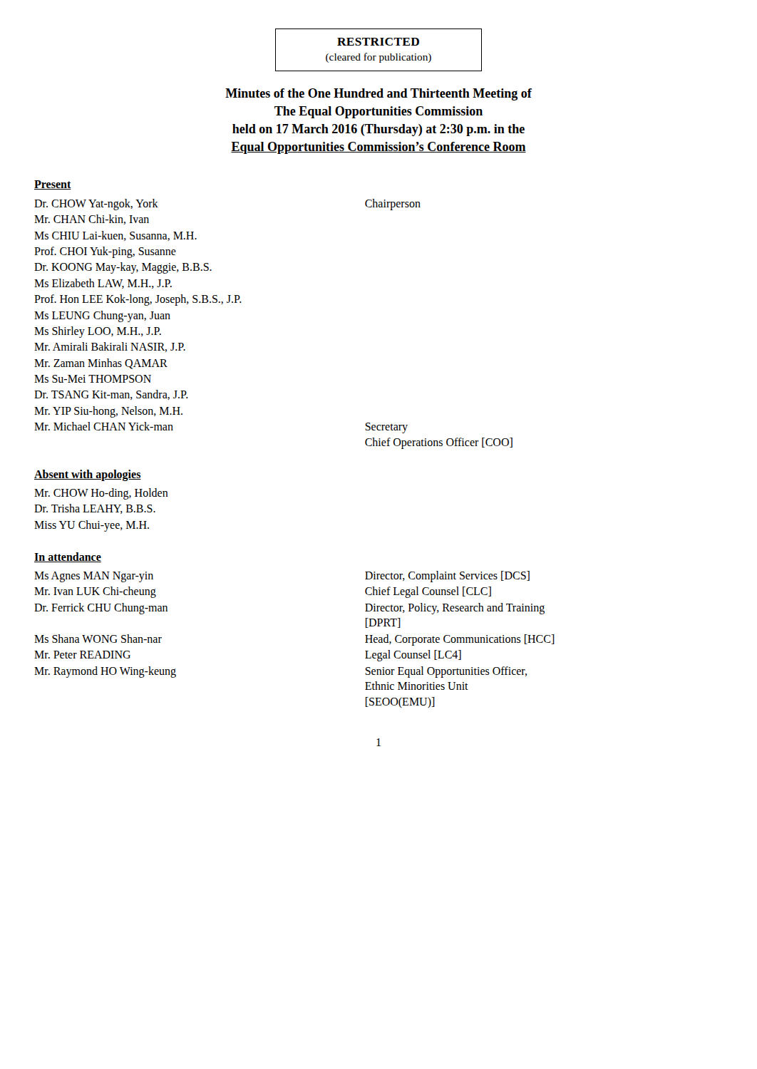RESTRICTED
(cleared for publication)
Minutes of the One Hundred and Thirteenth Meeting of
The Equal Opportunities Commission
held on 17 March 2016 (Thursday) at 2:30 p.m. in the
Equal Opportunities Commission’s Conference Room
Present
| Dr. CHOW Yat-ngok, York | Chairperson |
| Mr. CHAN Chi-kin, Ivan | |
| Ms CHIU Lai-kuen, Susanna, M.H. | |
| Prof. CHOI Yuk-ping, Susanne | |
| Dr. KOONG May-kay, Maggie, B.B.S. | |
| Ms Elizabeth LAW, M.H., J.P. | |
| Prof. Hon LEE Kok-long, Joseph, S.B.S., J.P. | |
| Ms LEUNG Chung-yan, Juan | |
| Ms Shirley LOO, M.H., J.P. | |
| Mr. Amirali Bakirali NASIR, J.P. | |
| Mr. Zaman Minhas QAMAR | |
| Ms Su-Mei THOMPSON | |
| Dr. TSANG Kit-man, Sandra, J.P. | |
| Mr. YIP Siu-hong, Nelson, M.H. | |
| Mr. Michael CHAN Yick-man | Secretary Chief Operations Officer [COO] |
Absent with apologies
| Mr. CHOW Ho-ding, Holden | |
| Dr. Trisha LEAHY, B.B.S. | |
| Miss YU Chui-yee, M.H. | |
In attendance
| Ms Agnes MAN Ngar-yin | Director, Complaint Services [DCS] |
| Mr. Ivan LUK Chi-cheung | Chief Legal Counsel [CLC] |
| Dr. Ferrick CHU Chung-man | Director, Policy, Research and Training [DPRT] |
| Ms Shana WONG Shan-nar | Head, Corporate Communications [HCC] |
| Mr. Peter READING | Legal Counsel [LC4] |
| Mr. Raymond HO Wing-keung | Senior Equal Opportunities Officer, Ethnic Minorities Unit [SEOO(EMU)] |
1